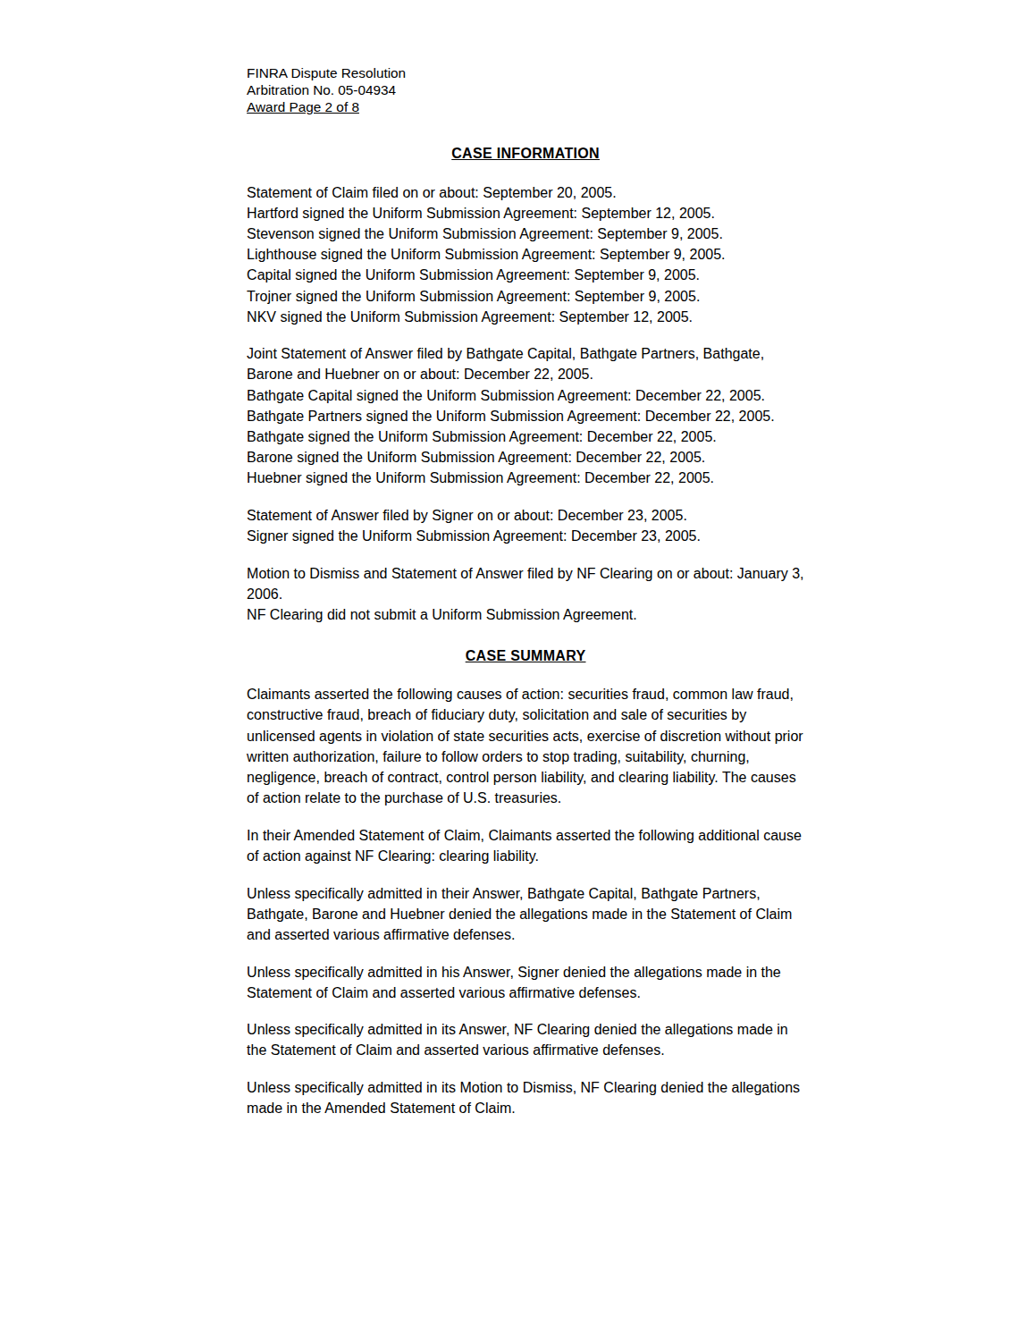FINRA Dispute Resolution
Arbitration No. 05-04934
Award Page 2 of 8
CASE INFORMATION
Statement of Claim filed on or about: September 20, 2005.
Hartford signed the Uniform Submission Agreement: September 12, 2005.
Stevenson signed the Uniform Submission Agreement: September 9, 2005.
Lighthouse signed the Uniform Submission Agreement: September 9, 2005.
Capital signed the Uniform Submission Agreement: September 9, 2005.
Trojner signed the Uniform Submission Agreement: September 9, 2005.
NKV signed the Uniform Submission Agreement: September 12, 2005.
Joint Statement of Answer filed by Bathgate Capital, Bathgate Partners, Bathgate, Barone and Huebner on or about: December 22, 2005.
Bathgate Capital signed the Uniform Submission Agreement: December 22, 2005.
Bathgate Partners signed the Uniform Submission Agreement: December 22, 2005.
Bathgate signed the Uniform Submission Agreement: December 22, 2005.
Barone signed the Uniform Submission Agreement: December 22, 2005.
Huebner signed the Uniform Submission Agreement: December 22, 2005.
Statement of Answer filed by Signer on or about: December 23, 2005.
Signer signed the Uniform Submission Agreement: December 23, 2005.
Motion to Dismiss and Statement of Answer filed by NF Clearing on or about: January 3, 2006.
NF Clearing did not submit a Uniform Submission Agreement.
CASE SUMMARY
Claimants asserted the following causes of action: securities fraud, common law fraud, constructive fraud, breach of fiduciary duty, solicitation and sale of securities by unlicensed agents in violation of state securities acts, exercise of discretion without prior written authorization, failure to follow orders to stop trading, suitability, churning, negligence, breach of contract, control person liability, and clearing liability. The causes of action relate to the purchase of U.S. treasuries.
In their Amended Statement of Claim, Claimants asserted the following additional cause of action against NF Clearing: clearing liability.
Unless specifically admitted in their Answer, Bathgate Capital, Bathgate Partners, Bathgate, Barone and Huebner denied the allegations made in the Statement of Claim and asserted various affirmative defenses.
Unless specifically admitted in his Answer, Signer denied the allegations made in the Statement of Claim and asserted various affirmative defenses.
Unless specifically admitted in its Answer, NF Clearing denied the allegations made in the Statement of Claim and asserted various affirmative defenses.
Unless specifically admitted in its Motion to Dismiss, NF Clearing denied the allegations made in the Amended Statement of Claim.